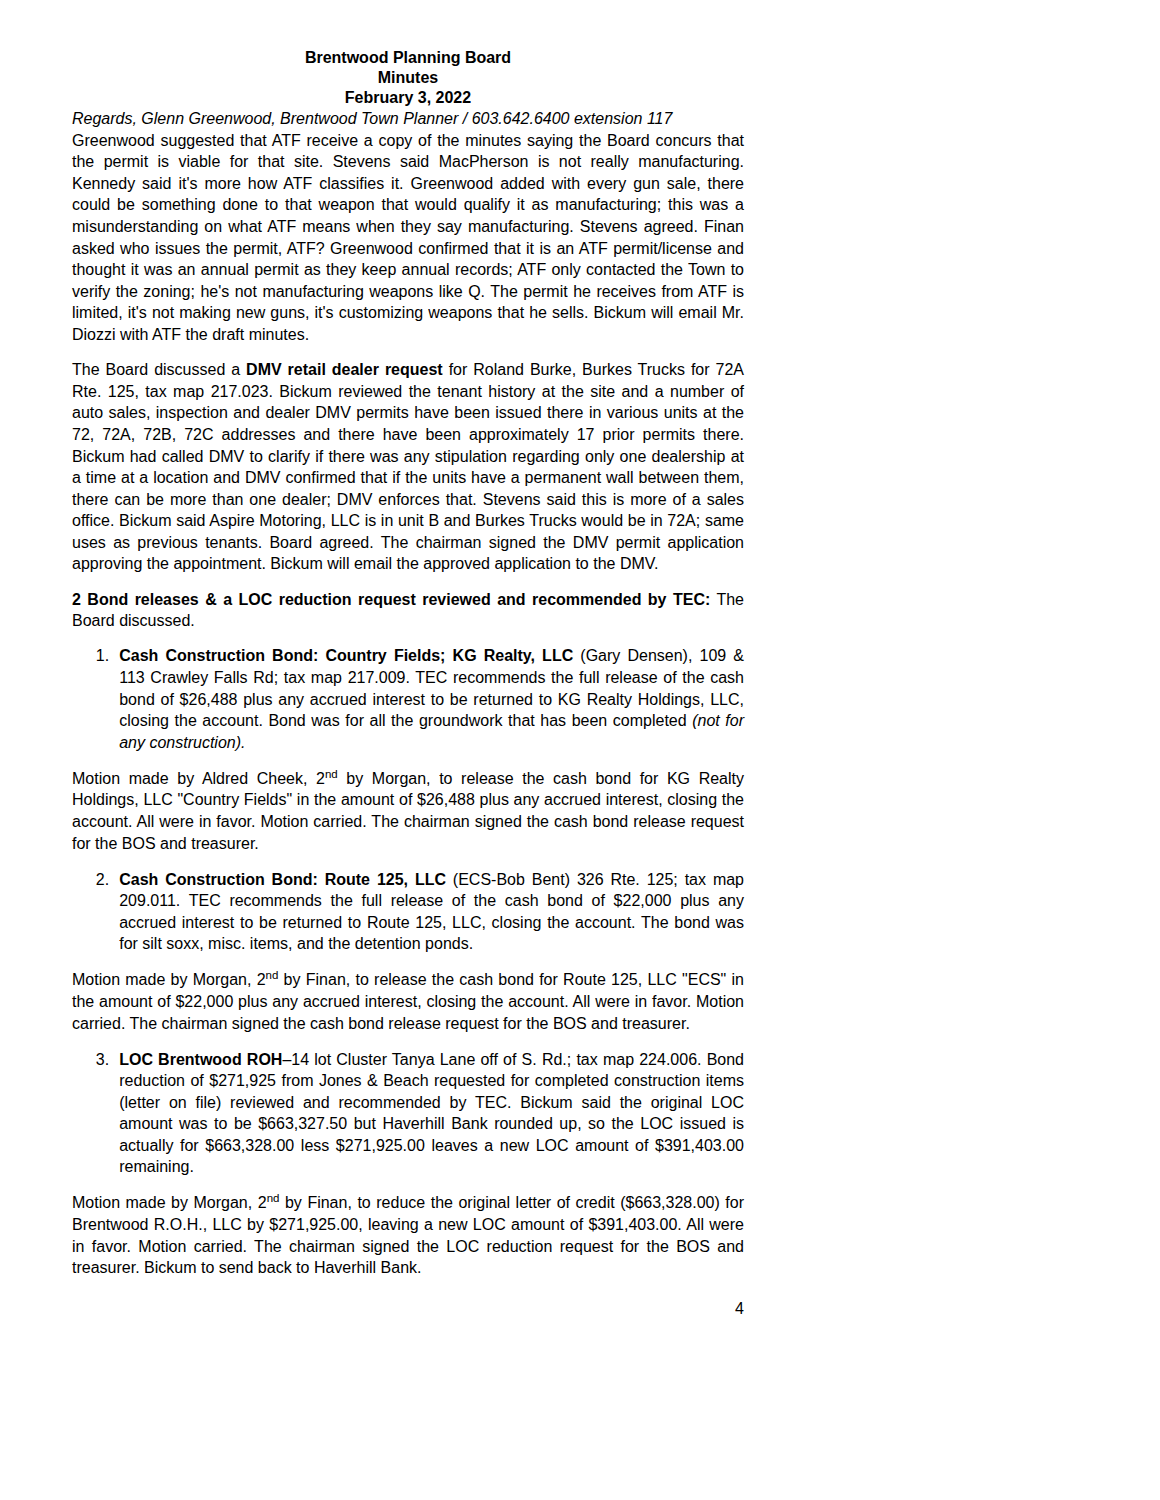Brentwood Planning Board Minutes February 3, 2022
Regards, Glenn Greenwood, Brentwood Town Planner / 603.642.6400 extension 117
Greenwood suggested that ATF receive a copy of the minutes saying the Board concurs that the permit is viable for that site. Stevens said MacPherson is not really manufacturing. Kennedy said it's more how ATF classifies it. Greenwood added with every gun sale, there could be something done to that weapon that would qualify it as manufacturing; this was a misunderstanding on what ATF means when they say manufacturing. Stevens agreed. Finan asked who issues the permit, ATF? Greenwood confirmed that it is an ATF permit/license and thought it was an annual permit as they keep annual records; ATF only contacted the Town to verify the zoning; he's not manufacturing weapons like Q. The permit he receives from ATF is limited, it's not making new guns, it's customizing weapons that he sells. Bickum will email Mr. Diozzi with ATF the draft minutes.
The Board discussed a DMV retail dealer request for Roland Burke, Burkes Trucks for 72A Rte. 125, tax map 217.023. Bickum reviewed the tenant history at the site and a number of auto sales, inspection and dealer DMV permits have been issued there in various units at the 72, 72A, 72B, 72C addresses and there have been approximately 17 prior permits there. Bickum had called DMV to clarify if there was any stipulation regarding only one dealership at a time at a location and DMV confirmed that if the units have a permanent wall between them, there can be more than one dealer; DMV enforces that. Stevens said this is more of a sales office. Bickum said Aspire Motoring, LLC is in unit B and Burkes Trucks would be in 72A; same uses as previous tenants. Board agreed. The chairman signed the DMV permit application approving the appointment. Bickum will email the approved application to the DMV.
2 Bond releases & a LOC reduction request reviewed and recommended by TEC: The Board discussed.
Cash Construction Bond: Country Fields; KG Realty, LLC (Gary Densen), 109 & 113 Crawley Falls Rd; tax map 217.009. TEC recommends the full release of the cash bond of $26,488 plus any accrued interest to be returned to KG Realty Holdings, LLC, closing the account. Bond was for all the groundwork that has been completed (not for any construction).
Motion made by Aldred Cheek, 2nd by Morgan, to release the cash bond for KG Realty Holdings, LLC "Country Fields" in the amount of $26,488 plus any accrued interest, closing the account. All were in favor. Motion carried. The chairman signed the cash bond release request for the BOS and treasurer.
Cash Construction Bond: Route 125, LLC (ECS-Bob Bent) 326 Rte. 125; tax map 209.011. TEC recommends the full release of the cash bond of $22,000 plus any accrued interest to be returned to Route 125, LLC, closing the account. The bond was for silt soxx, misc. items, and the detention ponds.
Motion made by Morgan, 2nd by Finan, to release the cash bond for Route 125, LLC "ECS" in the amount of $22,000 plus any accrued interest, closing the account. All were in favor. Motion carried. The chairman signed the cash bond release request for the BOS and treasurer.
LOC Brentwood ROH–14 lot Cluster Tanya Lane off of S. Rd.; tax map 224.006. Bond reduction of $271,925 from Jones & Beach requested for completed construction items (letter on file) reviewed and recommended by TEC. Bickum said the original LOC amount was to be $663,327.50 but Haverhill Bank rounded up, so the LOC issued is actually for $663,328.00 less $271,925.00 leaves a new LOC amount of $391,403.00 remaining.
Motion made by Morgan, 2nd by Finan, to reduce the original letter of credit ($663,328.00) for Brentwood R.O.H., LLC by $271,925.00, leaving a new LOC amount of $391,403.00. All were in favor. Motion carried. The chairman signed the LOC reduction request for the BOS and treasurer. Bickum to send back to Haverhill Bank.
4